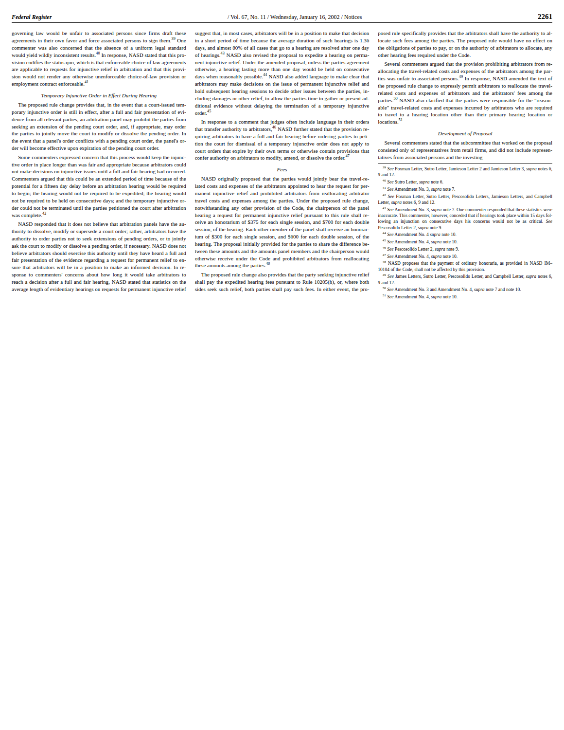Federal Register
/ Vol. 67, No. 11 / Wednesday, January 16, 2002 / Notices
2261
governing law would be unfair to associated persons since firms draft these agreements in their own favor and force associated persons to sign them.39 One commenter was also concerned that the absence of a uniform legal standard would yield wildly inconsistent results.40 In response, NASD stated that this provision codifies the status quo, which is that enforceable choice of law agreements are applicable to requests for injunctive relief in arbitration and that this provision would not render any otherwise unenforceable choice-of-law provision or employment contract enforceable.41
Temporary Injunctive Order in Effect During Hearing
The proposed rule change provides that, in the event that a court-issued temporary injunctive order is still in effect, after a full and fair presentation of evidence from all relevant parties, an arbitration panel may prohibit the parties from seeking an extension of the pending court order, and, if appropriate, may order the parties to jointly move the court to modify or dissolve the pending order. In the event that a panel's order conflicts with a pending court order, the panel's order will become effective upon expiration of the pending court order.
Some commenters expressed concern that this process would keep the injunctive order in place longer than was fair and appropriate because arbitrators could not make decisions on injunctive issues until a full and fair hearing had occurred. Commenters argued that this could be an extended period of time because of the potential for a fifteen day delay before an arbitration hearing would be required to begin; the hearing would not be required to be expedited; the hearing would not be required to be held on consecutive days; and the temporary injunctive order could not be terminated until the parties petitioned the court after arbitration was complete.42
NASD responded that it does not believe that arbitration panels have the authority to dissolve, modify or supersede a court order; rather, arbitrators have the authority to order parties not to seek extensions of pending orders, or to jointly ask the court to modify or dissolve a pending order, if necessary. NASD does not believe arbitrators should exercise this authority until they have heard a full and fair presentation of the evidence regarding a request for permanent relief to ensure that arbitrators will be in a position to make an informed decision. In response to commenters' concerns about how long it would take arbitrators to reach a decision after a full and fair hearing, NASD stated that statistics on the average length of evidentiary hearings on requests for permanent injunctive relief suggest that, in most cases, arbitrators will be in a position to make that decision in a short period of time because the average duration of such hearings is 1.36 days, and almost 80% of all cases that go to a hearing are resolved after one day of hearings.43 NASD also revised the proposal to expedite a hearing on permanent injunctive relief. Under the amended proposal, unless the parties agreement otherwise, a hearing lasting more than one day would be held on consecutive days when reasonably possible.44 NASD also added language to make clear that arbitrators may make decisions on the issue of permanent injunctive relief and hold subsequent hearing sessions to decide other issues between the parties, including damages or other relief, to allow the parties time to gather or present additional evidence without delaying the termination of a temporary injunctive order.45
In response to a comment that judges often include language in their orders that transfer authority to arbitrators,46 NASD further stated that the provision requiring arbitrators to have a full and fair hearing before ordering parties to petition the court for dismissal of a temporary injunctive order does not apply to court orders that expire by their own terms or otherwise contain provisions that confer authority on arbitrators to modify, amend, or dissolve the order.47
Fees
NASD originally proposed that the parties would jointly bear the travel-related costs and expenses of the arbitrators appointed to hear the request for permanent injunctive relief and prohibited arbitrators from reallocating arbitrator travel costs and expenses among the parties. Under the proposed rule change, notwithstanding any other provision of the Code, the chairperson of the panel hearing a request for permanent injunctive relief pursuant to this rule shall receive an honorarium of $375 for each single session, and $700 for each double session, of the hearing. Each other member of the panel shall receive an honorarium of $300 for each single session, and $600 for each double session, of the hearing. The proposal initially provided for the parties to share the difference between these amounts and the amounts panel members and the chairperson would otherwise receive under the Code and prohibited arbitrators from reallocating these amounts among the parties.48
The proposed rule change also provides that the party seeking injunctive relief shall pay the expedited hearing fees pursuant to Rule 10205(h), or, where both sides seek such relief, both parties shall pay such fees. In either event, the proposed rule specifically provides that the arbitrators shall have the authority to allocate such fees among the parties. The proposed rule would have no effect on the obligations of parties to pay, or on the authority of arbitrators to allocate, any other hearing fees required under the Code.
Several commenters argued that the provision prohibiting arbitrators from reallocating the travel-related costs and expenses of the arbitrators among the parties was unfair to associated persons.49 In response, NASD amended the text of the proposed rule change to expressly permit arbitrators to reallocate the travel-related costs and expenses of arbitrators and the arbitrators' fees among the parties.50 NASD also clarified that the parties were responsible for the "reasonable" travel-related costs and expenses incurred by arbitrators who are required to travel to a hearing location other than their primary hearing location or locations.51
Development of Proposal
Several commenters stated that the subcommittee that worked on the proposal consisted only of representatives from retail firms, and did not include representatives from associated persons and the investing
39 See Foxman Letter, Sutro Letter, Jamieson Letter 2 and Jamieson Letter 3, supra notes 6, 9 and 12.
40 See Sutro Letter, supra note 6.
41 See Amendment No. 3, supra note 7.
42 See Foxman Letter, Sutro Letter, Pescosolido Letters, Jamieson Letters, and Campbell Letter, supra notes 6, 9 and 12.
43 See Amendment No. 3, supra note 7. One commenter responded that these statistics were inaccurate. This commenter, however, conceded that if hearings took place within 15 days following an injunction on consecutive days his concerns would not be as critical. See Pescosolido Letter 2, supra note 9.
44 See Amendment No. 4 supra note 10.
45 See Amendment No. 4, supra note 10.
46 See Pescosolido Letter 2, supra note 9.
47 See Amendment No. 4, supra note 10.
48 NASD proposes that the payment of ordinary honoraria, as provided in NASD IM–10104 of the Code, shall not be affected by this provision.
49 See James Letters, Sutro Letter, Pescosolido Letter, and Campbell Letter, supra notes 6, 9 and 12.
50 See Amendment No. 3 and Amendment No. 4, supra note 7 and note 10.
51 See Amendment No. 4, supra note 10.